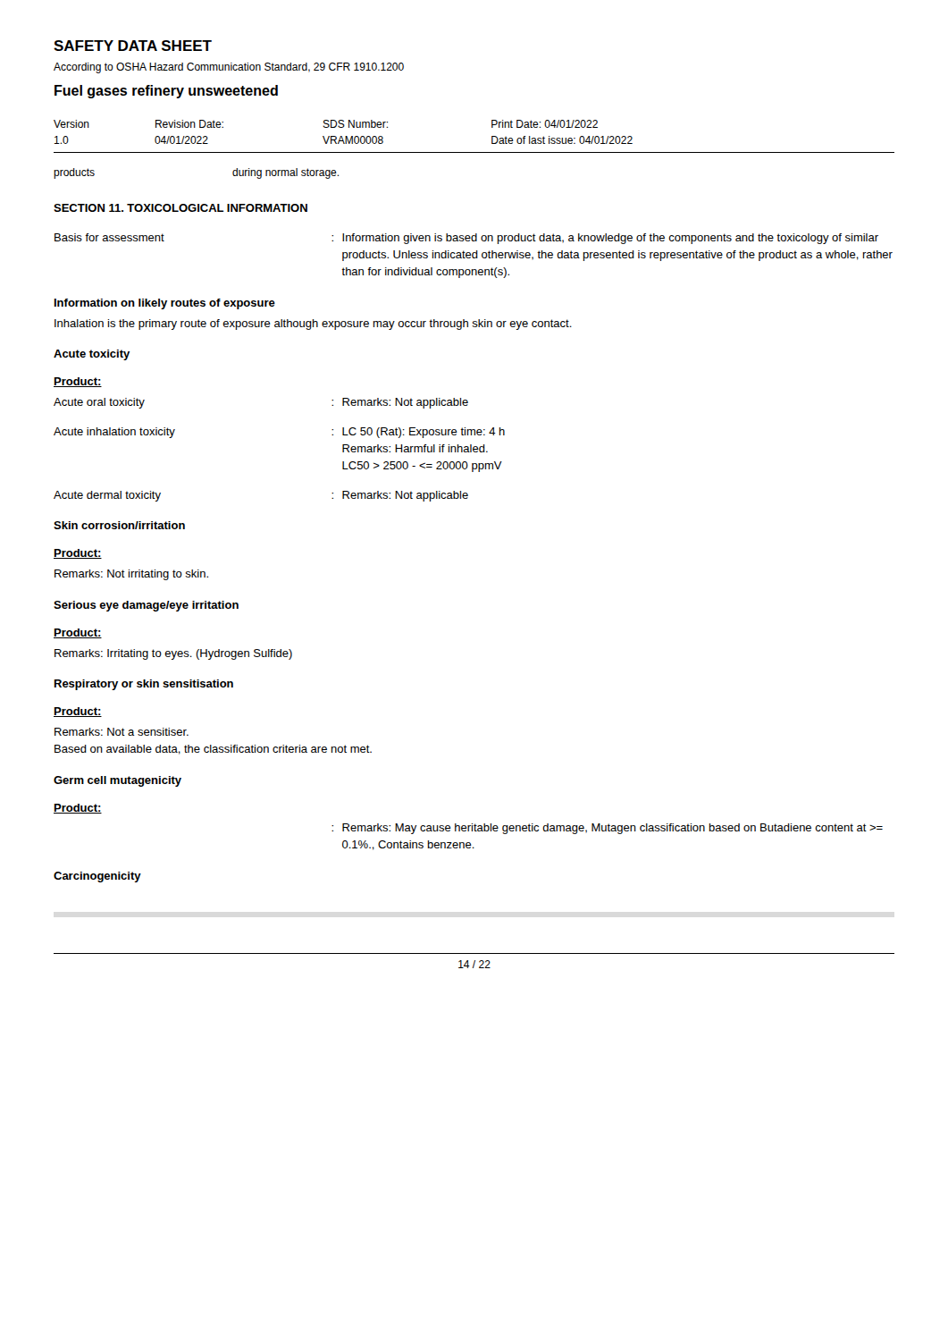SAFETY DATA SHEET
According to OSHA Hazard Communication Standard, 29 CFR 1910.1200
Fuel gases refinery unsweetened
| Version 1.0 | Revision Date: 04/01/2022 | SDS Number: VRAM00008 | Print Date: 04/01/2022 Date of last issue: 04/01/2022 |
productsduring normal storage.
SECTION 11. TOXICOLOGICAL INFORMATION
| Basis for assessment | : | Information given is based on product data, a knowledge of the components and the toxicology of similar products. Unless indicated otherwise, the data presented is representative of the product as a whole, rather than for individual component(s). |
Information on likely routes of exposure
Inhalation is the primary route of exposure although exposure may occur through skin or eye contact.
Acute toxicity
Product:
| Acute oral toxicity | : | Remarks: Not applicable |
| Acute inhalation toxicity | : | LC 50 (Rat): Exposure time: 4 h Remarks: Harmful if inhaled. LC50 > 2500 - <= 20000 ppmV |
| Acute dermal toxicity | : | Remarks: Not applicable |
Skin corrosion/irritation
Product:
Remarks: Not irritating to skin.
Serious eye damage/eye irritation
Product:
Remarks: Irritating to eyes. (Hydrogen Sulfide)
Respiratory or skin sensitisation
Product:
Remarks: Not a sensitiser.
Based on available data, the classification criteria are not met.
Germ cell mutagenicity
Product:
| | : | Remarks: May cause heritable genetic damage, Mutagen classification based on Butadiene content at >= 0.1%., Contains benzene. |
Carcinogenicity
14 / 22